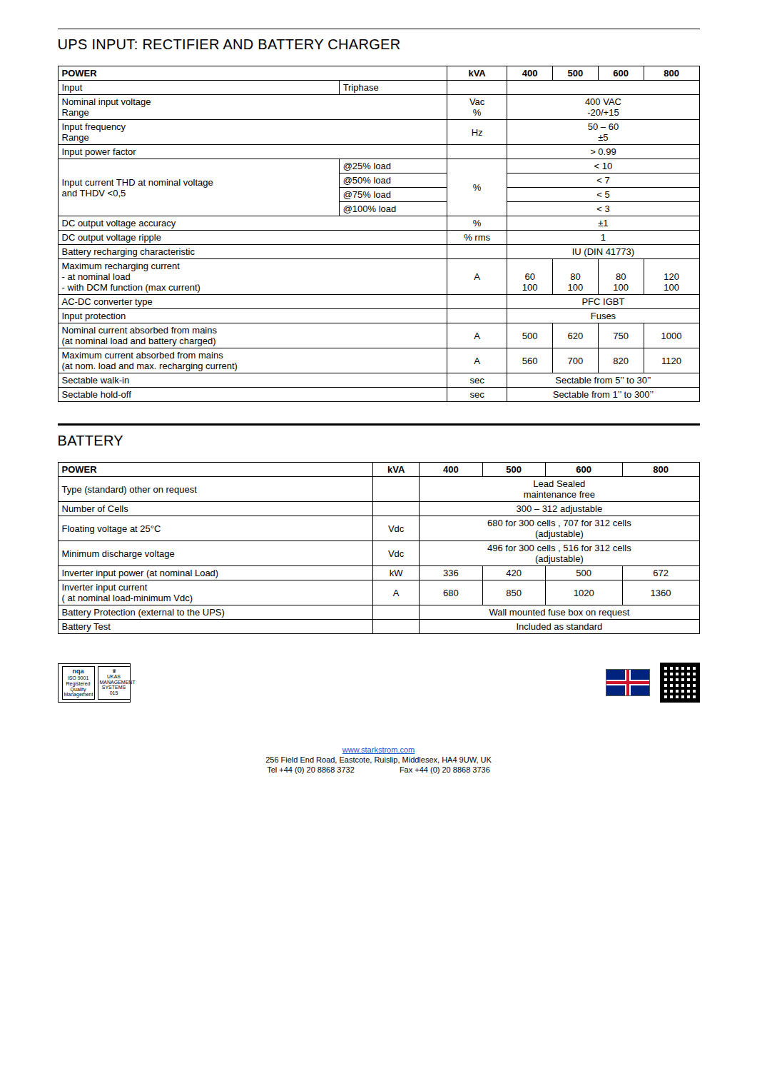UPS INPUT: RECTIFIER AND BATTERY CHARGER
| POWER | kVA | 400 | 500 | 600 | 800 |
| --- | --- | --- | --- | --- | --- |
| Input | Triphase | | |
| Nominal input voltage Range | Vac % | 400 VAC -20/+15 |
| Input frequency Range | Hz | 50 – 60 ±5 |
| Input power factor | | > 0.99 |
| Input current THD at nominal voltage and THDV <0,5 | @25% load | % | < 10 |
| @50% load | < 7 |
| @75% load | < 5 |
| @100% load | < 3 |
| DC output voltage accuracy | % | ±1 |
| DC output voltage ripple | % rms | 1 |
| Battery recharging characteristic | | IU (DIN 41773) |
| Maximum recharging current - at nominal load - with DCM function (max current) | A | 60 100 | 80 100 | 80 100 | 120 100 |
| AC-DC converter type | | PFC IGBT |
| Input protection | | Fuses |
| Nominal current absorbed from mains (at nominal load and battery charged) | A | 500 | 620 | 750 | 1000 |
| Maximum current absorbed from mains (at nom. load and max. recharging current) | A | 560 | 700 | 820 | 1120 |
| Sectable walk-in | sec | Sectable from 5’’ to 30’’ |
| Sectable hold-off | sec | Sectable from 1’’ to 300’’ |
BATTERY
| POWER | kVA | 400 | 500 | 600 | 800 |
| --- | --- | --- | --- | --- | --- |
| Type (standard) other on request | | Lead Sealed maintenance free |
| Number of Cells | | 300 – 312 adjustable |
| Floating voltage at 25°C | Vdc | 680 for 300 cells , 707 for 312 cells (adjustable) |
| Minimum discharge voltage | Vdc | 496 for 300 cells , 516 for 312 cells (adjustable) |
| Inverter input power (at nominal Load) | kW | 336 | 420 | 500 | 672 |
| Inverter input current ( at nominal load-minimum Vdc) | A | 680 | 850 | 1020 | 1360 |
| Battery Protection (external to the UPS) | | Wall mounted fuse box on request |
| Battery Test | | Included as standard |
nqa
ISO 9001
Registered
Quality
Management
♛
UKAS
MANAGEMENT
SYSTEMS
015
www.starkstrom.com
256 Field End Road, Eastcote, Ruislip, Middlesex, HA4 9UW, UK
Tel +44 (0) 20 8868 3732 Fax +44 (0) 20 8868 3736